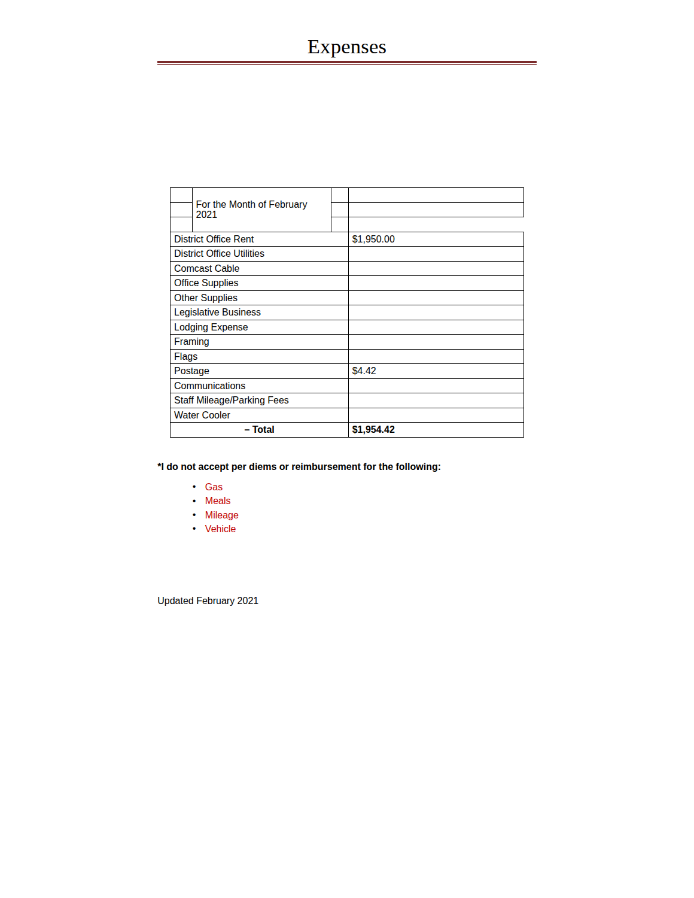Expenses
| | For the Month of February 2021 | | |
| District Office Rent | $1,950.00 |
| District Office Utilities | |
| Comcast Cable | |
| Office Supplies | |
| Other Supplies | |
| Legislative Business | |
| Lodging Expense | |
| Framing | |
| Flags | |
| Postage | $4.42 |
| Communications | |
| Staff Mileage/Parking Fees | |
| Water Cooler | |
| – Total | $1,954.42 |
*I do not accept per diems or reimbursement for the following:
Gas
Meals
Mileage
Vehicle
Updated February 2021